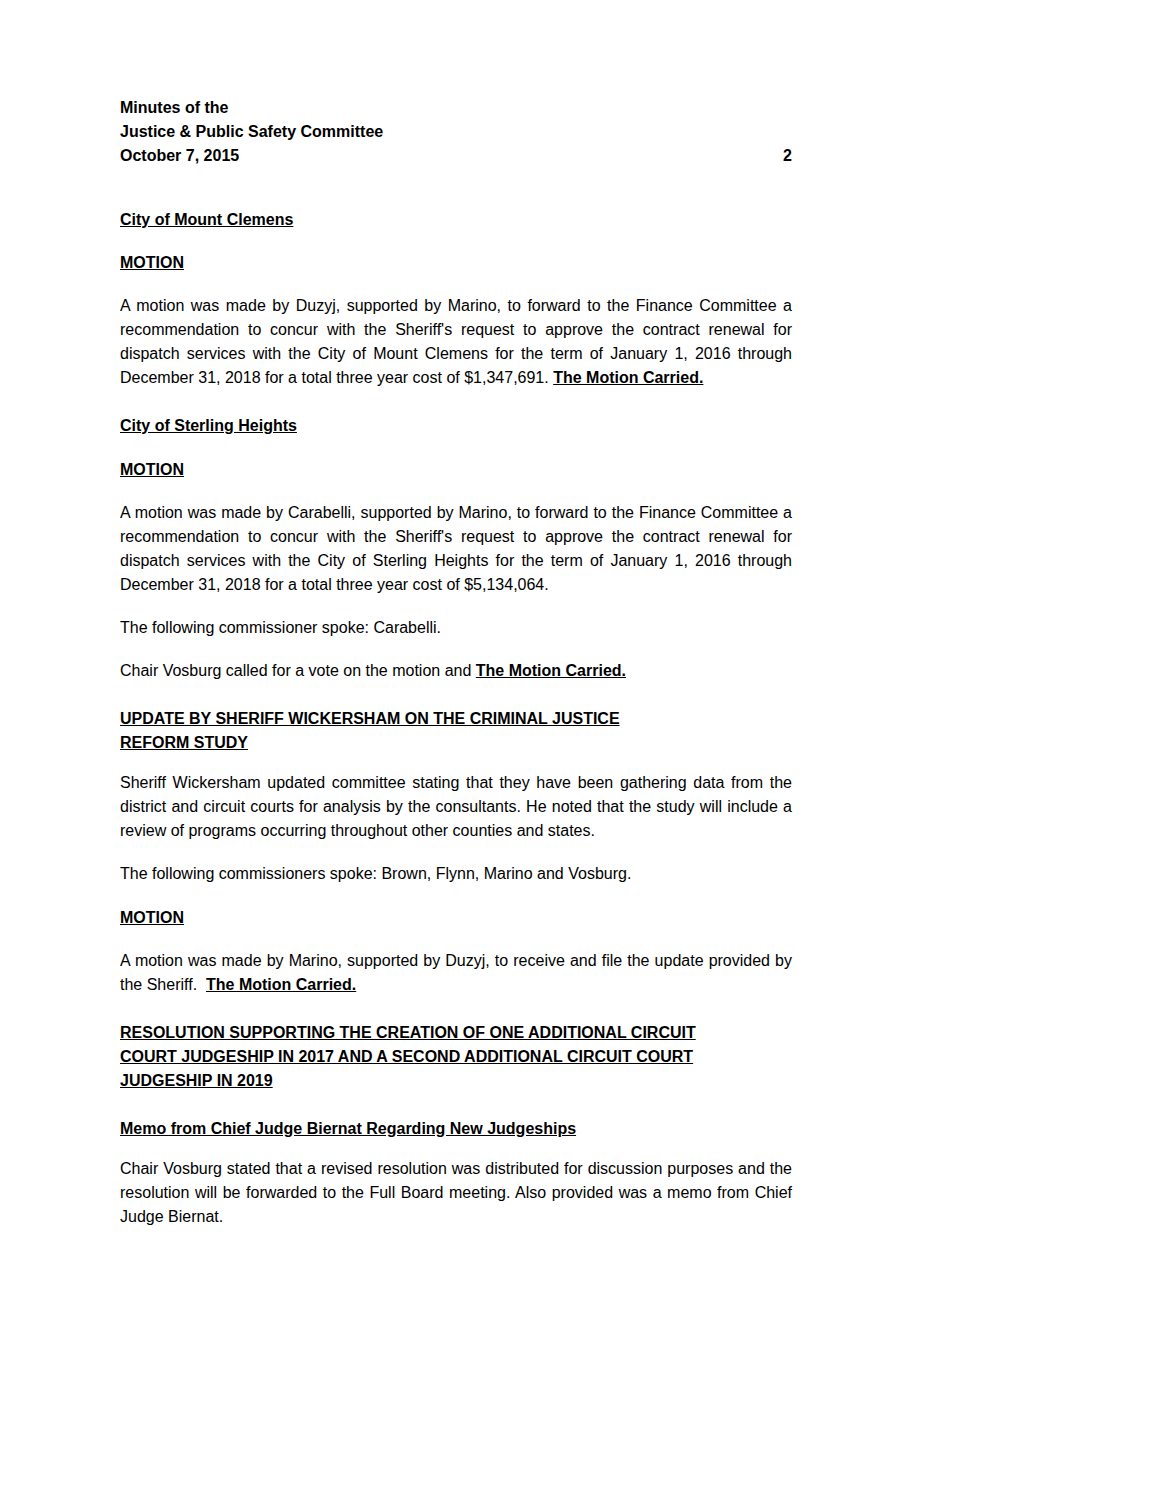Minutes of the Justice & Public Safety Committee October 7, 20152
City of Mount Clemens
MOTION
A motion was made by Duzyj, supported by Marino, to forward to the Finance Committee a recommendation to concur with the Sheriff's request to approve the contract renewal for dispatch services with the City of Mount Clemens for the term of January 1, 2016 through December 31, 2018 for a total three year cost of $1,347,691. The Motion Carried.
City of Sterling Heights
MOTION
A motion was made by Carabelli, supported by Marino, to forward to the Finance Committee a recommendation to concur with the Sheriff's request to approve the contract renewal for dispatch services with the City of Sterling Heights for the term of January 1, 2016 through December 31, 2018 for a total three year cost of $5,134,064.
The following commissioner spoke: Carabelli.
Chair Vosburg called for a vote on the motion and The Motion Carried.
UPDATE BY SHERIFF WICKERSHAM ON THE CRIMINAL JUSTICE
REFORM STUDY
Sheriff Wickersham updated committee stating that they have been gathering data from the district and circuit courts for analysis by the consultants. He noted that the study will include a review of programs occurring throughout other counties and states.
The following commissioners spoke: Brown, Flynn, Marino and Vosburg.
MOTION
A motion was made by Marino, supported by Duzyj, to receive and file the update provided by the Sheriff. The Motion Carried.
RESOLUTION SUPPORTING THE CREATION OF ONE ADDITIONAL CIRCUIT
COURT JUDGESHIP IN 2017 AND A SECOND ADDITIONAL CIRCUIT COURT
JUDGESHIP IN 2019
Memo from Chief Judge Biernat Regarding New Judgeships
Chair Vosburg stated that a revised resolution was distributed for discussion purposes and the resolution will be forwarded to the Full Board meeting. Also provided was a memo from Chief Judge Biernat.